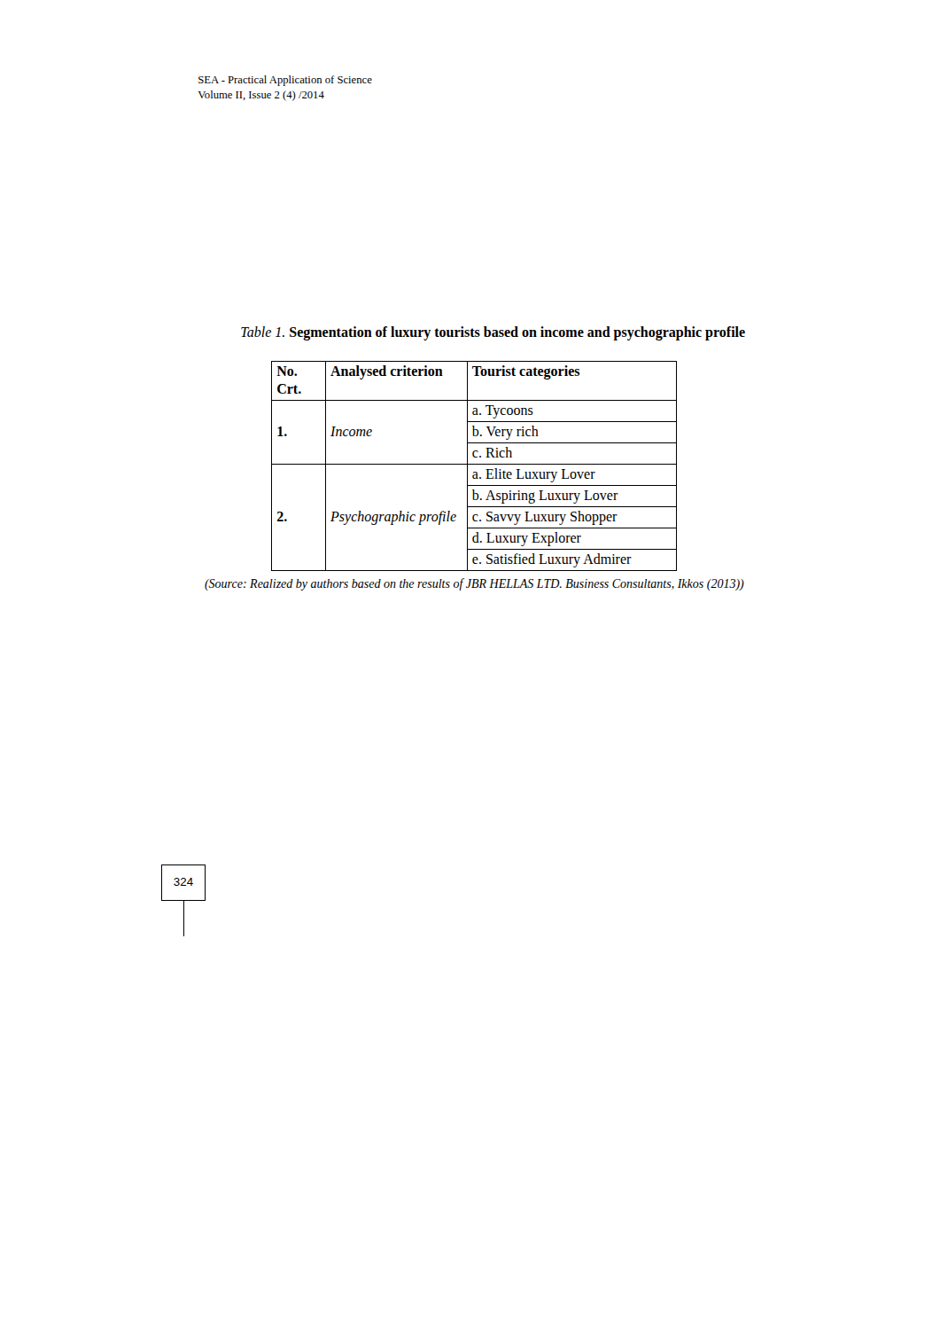SEA - Practical Application of Science
Volume II, Issue 2 (4) /2014
Table 1. Segmentation of luxury tourists based on income and psychographic profile
| No. Crt. | Analysed criterion | Tourist categories |
| 1. | Income | a. Tycoons |
| b. Very rich |
| c. Rich |
| 2. | Psychographic profile | a. Elite Luxury Lover |
| b. Aspiring Luxury Lover |
| c. Savvy Luxury Shopper |
| d. Luxury Explorer |
| e. Satisfied Luxury Admirer |
(Source: Realized by authors based on the results of JBR HELLAS LTD. Business Consultants, Ikkos (2013))
324